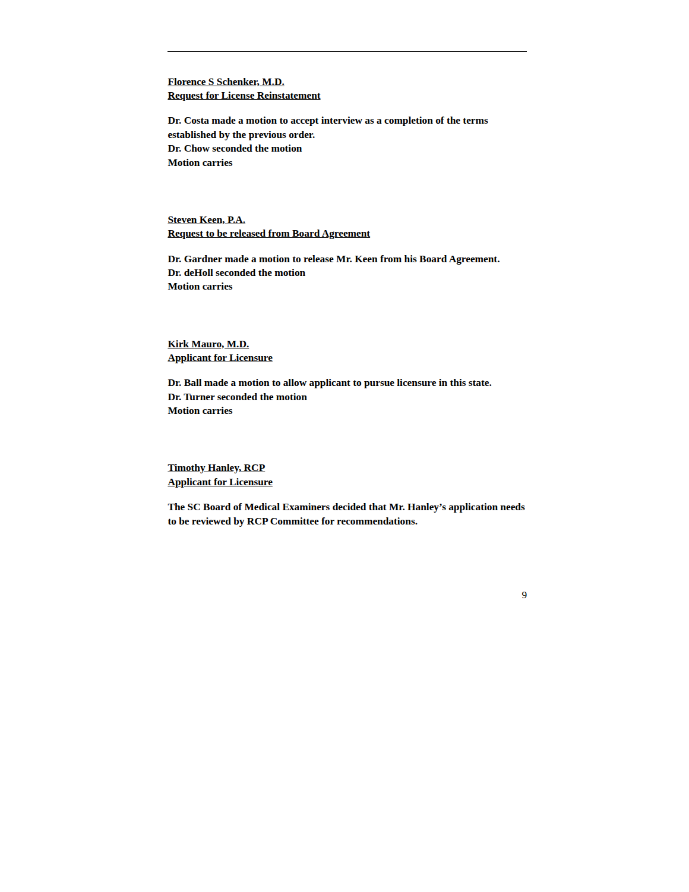Florence S Schenker, M.D.
Request for License Reinstatement
Dr. Costa made a motion to accept interview as a completion of the terms established by the previous order. Dr. Chow seconded the motion Motion carries
Steven Keen, P.A.
Request to be released from Board Agreement
Dr. Gardner made a motion to release Mr. Keen from his Board Agreement. Dr. deHoll seconded the motion Motion carries
Kirk Mauro, M.D.
Applicant for Licensure
Dr. Ball made a motion to allow applicant to pursue licensure in this state. Dr. Turner seconded the motion Motion carries
Timothy Hanley, RCP
Applicant for Licensure
The SC Board of Medical Examiners decided that Mr. Hanley’s application needs to be reviewed by RCP Committee for recommendations.
9